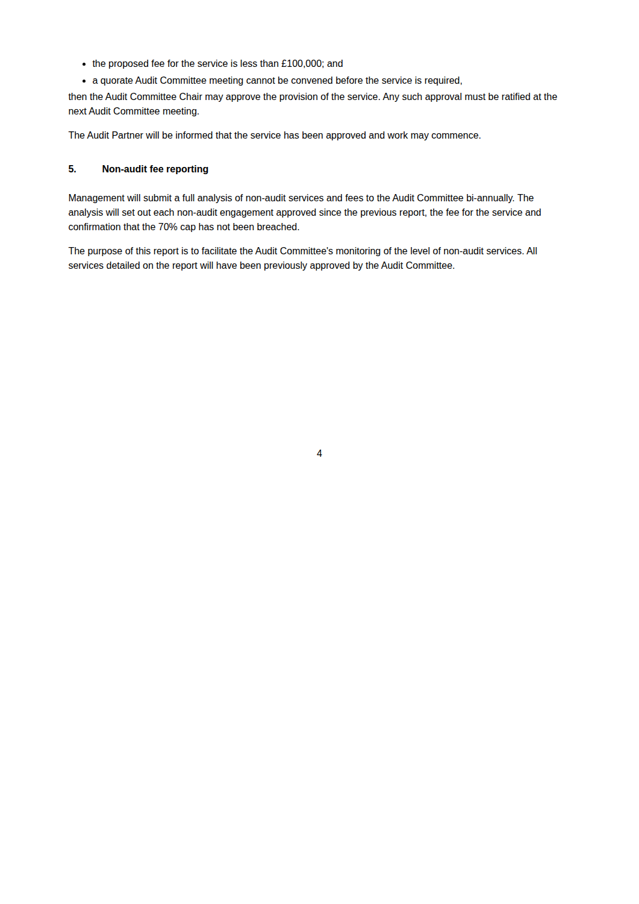the proposed fee for the service is less than £100,000; and
a quorate Audit Committee meeting cannot be convened before the service is required,
then the Audit Committee Chair may approve the provision of the service. Any such approval must be ratified at the next Audit Committee meeting.
The Audit Partner will be informed that the service has been approved and work may commence.
5. Non-audit fee reporting
Management will submit a full analysis of non-audit services and fees to the Audit Committee bi-annually. The analysis will set out each non-audit engagement approved since the previous report, the fee for the service and confirmation that the 70% cap has not been breached.
The purpose of this report is to facilitate the Audit Committee's monitoring of the level of non-audit services. All services detailed on the report will have been previously approved by the Audit Committee.
4